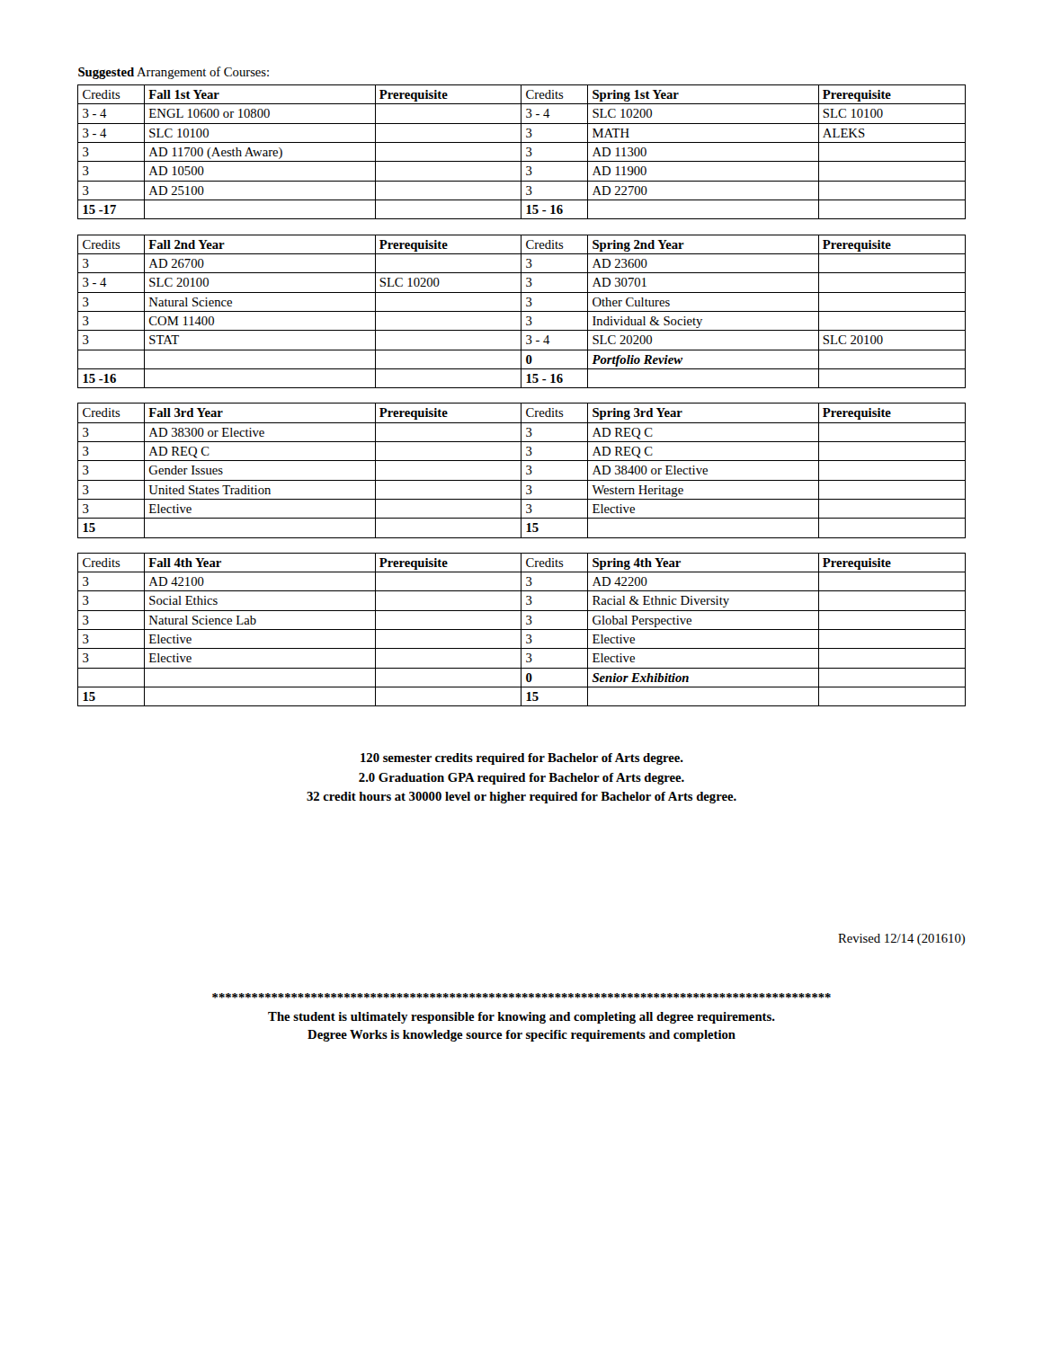Suggested Arrangement of Courses:
| Credits | Fall 1st Year | Prerequisite | Credits | Spring 1st Year | Prerequisite |
| --- | --- | --- | --- | --- | --- |
| 3 - 4 | ENGL 10600 or 10800 | | 3 - 4 | SLC 10200 | SLC 10100 |
| 3 - 4 | SLC 10100 | | 3 | MATH | ALEKS |
| 3 | AD 11700 (Aesth Aware) | | 3 | AD 11300 | |
| 3 | AD 10500 | | 3 | AD 11900 | |
| 3 | AD 25100 | | 3 | AD 22700 | |
| 15 -17 | | | 15 - 16 | | |
| Credits | Fall 2nd Year | Prerequisite | Credits | Spring 2nd Year | Prerequisite |
| --- | --- | --- | --- | --- | --- |
| 3 | AD 26700 | | 3 | AD 23600 | |
| 3 - 4 | SLC 20100 | SLC 10200 | 3 | AD 30701 | |
| 3 | Natural Science | | 3 | Other Cultures | |
| 3 | COM 11400 | | 3 | Individual & Society | |
| 3 | STAT | | 3 - 4 | SLC 20200 | SLC 20100 |
| | | | 0 | Portfolio Review | |
| 15 -16 | | | 15 - 16 | | |
| Credits | Fall 3rd Year | Prerequisite | Credits | Spring 3rd Year | Prerequisite |
| --- | --- | --- | --- | --- | --- |
| 3 | AD 38300 or Elective | | 3 | AD REQ C | |
| 3 | AD REQ C | | 3 | AD REQ C | |
| 3 | Gender Issues | | 3 | AD 38400 or Elective | |
| 3 | United States Tradition | | 3 | Western Heritage | |
| 3 | Elective | | 3 | Elective | |
| 15 | | | 15 | | |
| Credits | Fall 4th Year | Prerequisite | Credits | Spring 4th Year | Prerequisite |
| --- | --- | --- | --- | --- | --- |
| 3 | AD 42100 | | 3 | AD 42200 | |
| 3 | Social Ethics | | 3 | Racial & Ethnic Diversity | |
| 3 | Natural Science Lab | | 3 | Global Perspective | |
| 3 | Elective | | 3 | Elective | |
| 3 | Elective | | 3 | Elective | |
| | | | 0 | Senior Exhibition | |
| 15 | | | 15 | | |
120 semester credits required for Bachelor of Arts degree.
2.0 Graduation GPA required for Bachelor of Arts degree.
32 credit hours at 30000 level or higher required for Bachelor of Arts degree.
Revised 12/14 (201610)
**********************************************************************************************
The student is ultimately responsible for knowing and completing all degree requirements.
Degree Works is knowledge source for specific requirements and completion